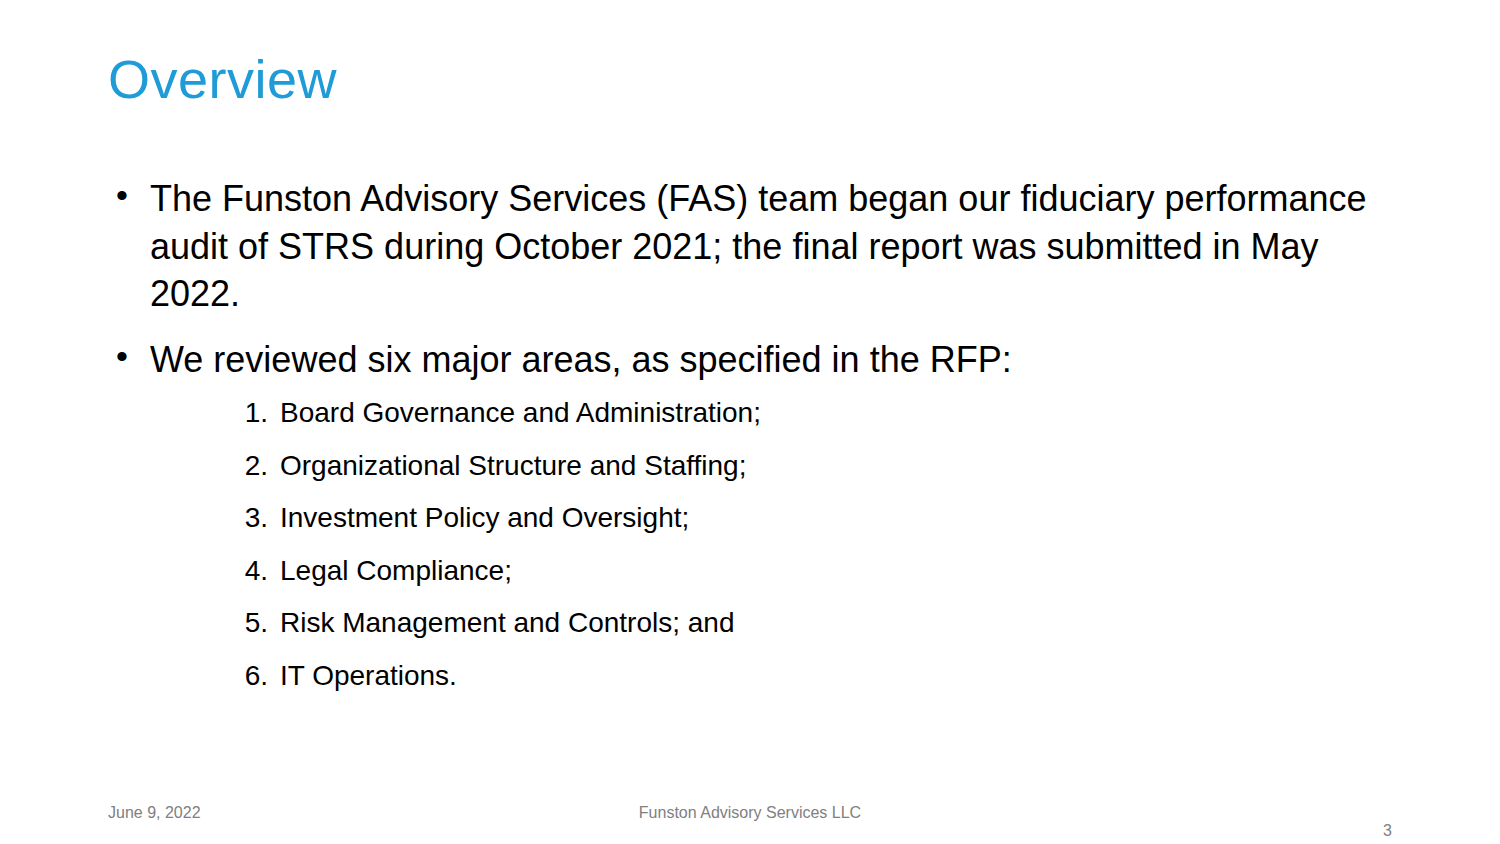Overview
The Funston Advisory Services (FAS) team began our fiduciary performance audit of STRS during October 2021; the final report was submitted in May 2022.
We reviewed six major areas, as specified in the RFP:
Board Governance and Administration;
Organizational Structure and Staffing;
Investment Policy and Oversight;
Legal Compliance;
Risk Management and Controls; and
IT Operations.
June 9, 2022
Funston Advisory Services LLC
3